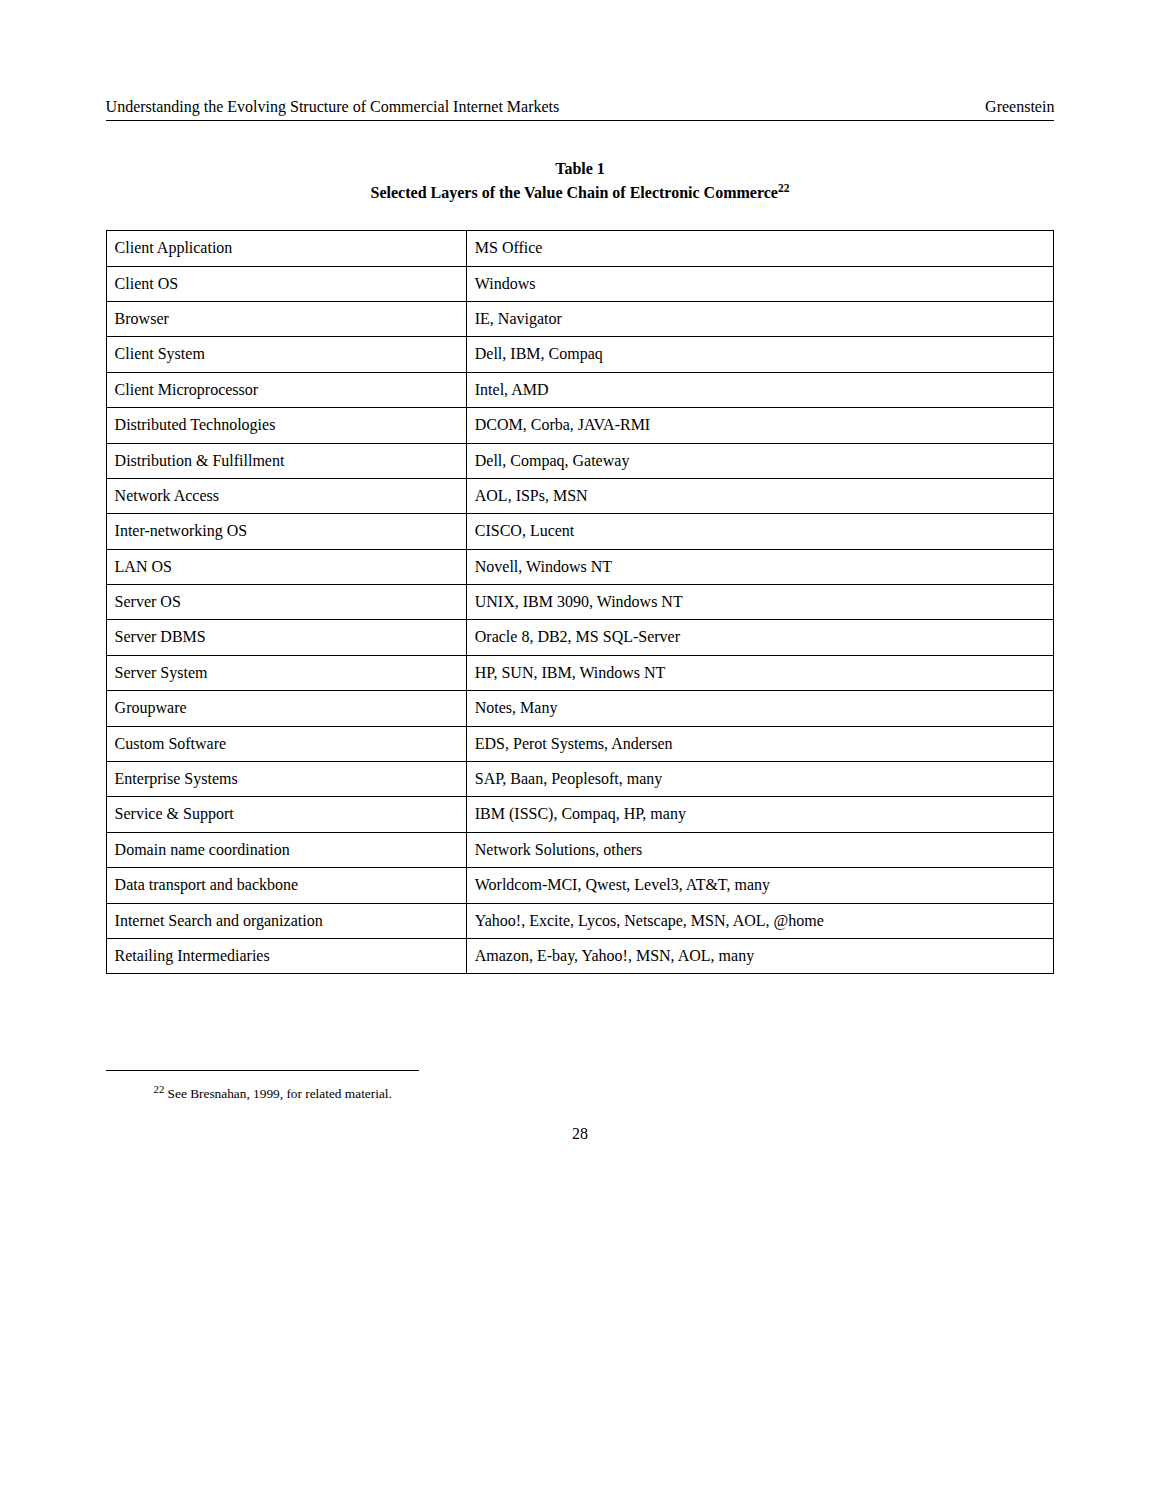Understanding the Evolving Structure of Commercial Internet Markets Greenstein
Table 1 Selected Layers of the Value Chain of Electronic Commerce22
| Client Application | MS Office |
| Client OS | Windows |
| Browser | IE, Navigator |
| Client System | Dell, IBM, Compaq |
| Client Microprocessor | Intel, AMD |
| Distributed Technologies | DCOM, Corba, JAVA-RMI |
| Distribution & Fulfillment | Dell, Compaq, Gateway |
| Network Access | AOL, ISPs, MSN |
| Inter-networking OS | CISCO, Lucent |
| LAN OS | Novell, Windows NT |
| Server OS | UNIX, IBM 3090, Windows NT |
| Server DBMS | Oracle 8, DB2, MS SQL-Server |
| Server System | HP, SUN, IBM, Windows NT |
| Groupware | Notes, Many |
| Custom Software | EDS, Perot Systems, Andersen |
| Enterprise Systems | SAP, Baan, Peoplesoft, many |
| Service & Support | IBM (ISSC), Compaq, HP, many |
| Domain name coordination | Network Solutions, others |
| Data transport and backbone | Worldcom-MCI, Qwest, Level3, AT&T, many |
| Internet Search and organization | Yahoo!, Excite, Lycos, Netscape, MSN, AOL, @home |
| Retailing Intermediaries | Amazon, E-bay, Yahoo!, MSN, AOL, many |
22 See Bresnahan, 1999, for related material.
28